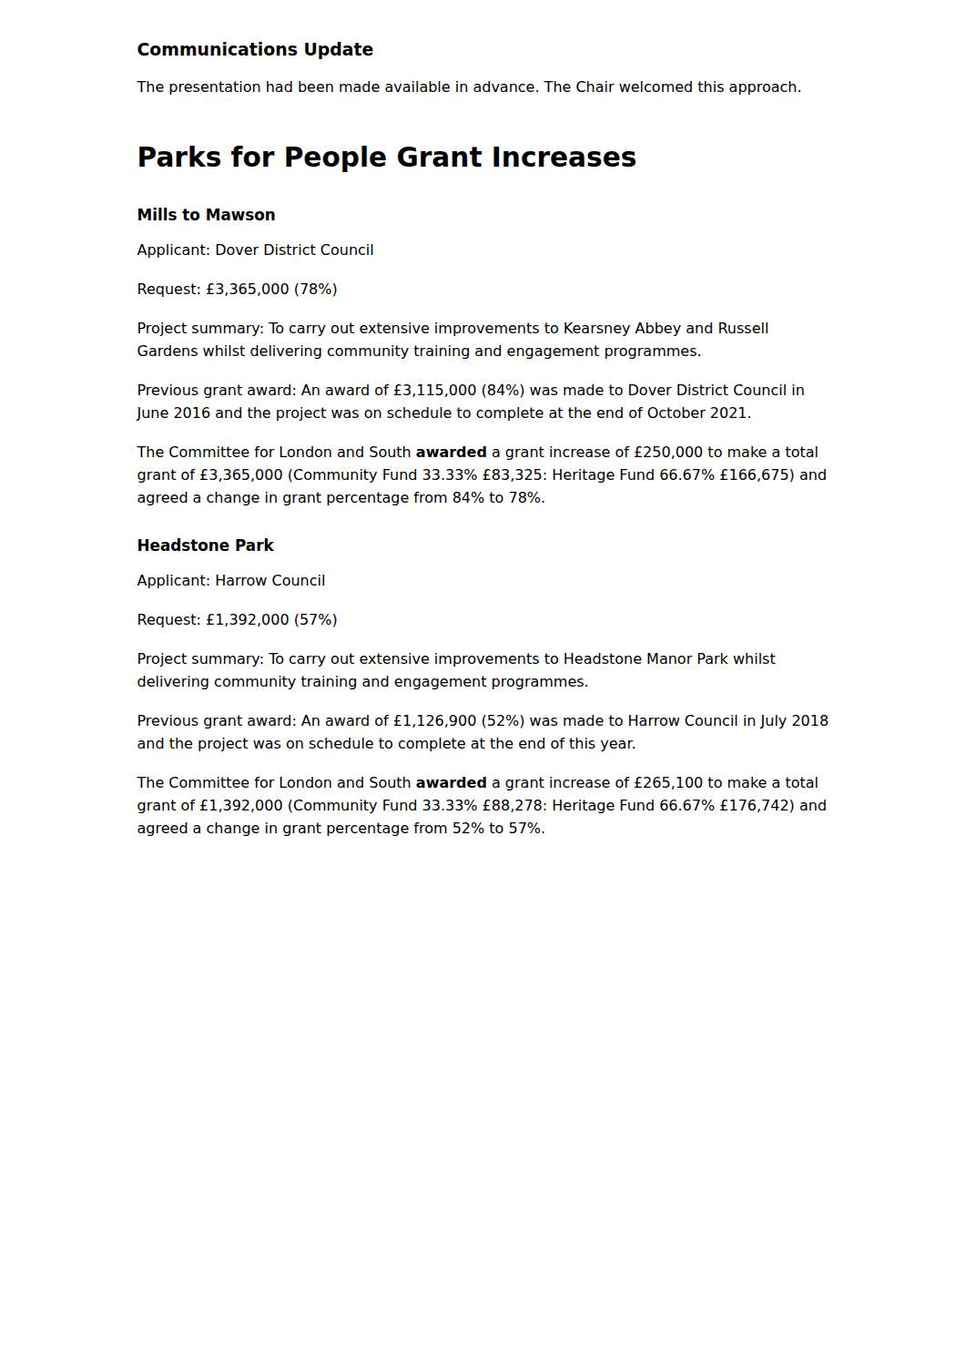Communications Update
The presentation had been made available in advance. The Chair welcomed this approach.
Parks for People Grant Increases
Mills to Mawson
Applicant: Dover District Council
Request: £3,365,000 (78%)
Project summary: To carry out extensive improvements to Kearsney Abbey and Russell Gardens whilst delivering community training and engagement programmes.
Previous grant award: An award of £3,115,000 (84%) was made to Dover District Council in June 2016 and the project was on schedule to complete at the end of October 2021.
The Committee for London and South awarded a grant increase of £250,000 to make a total grant of £3,365,000 (Community Fund 33.33% £83,325: Heritage Fund 66.67% £166,675) and agreed a change in grant percentage from 84% to 78%.
Headstone Park
Applicant: Harrow Council
Request: £1,392,000 (57%)
Project summary: To carry out extensive improvements to Headstone Manor Park whilst delivering community training and engagement programmes.
Previous grant award: An award of £1,126,900 (52%) was made to Harrow Council in July 2018 and the project was on schedule to complete at the end of this year.
The Committee for London and South awarded a grant increase of £265,100 to make a total grant of £1,392,000 (Community Fund 33.33% £88,278: Heritage Fund 66.67% £176,742) and agreed a change in grant percentage from 52% to 57%.